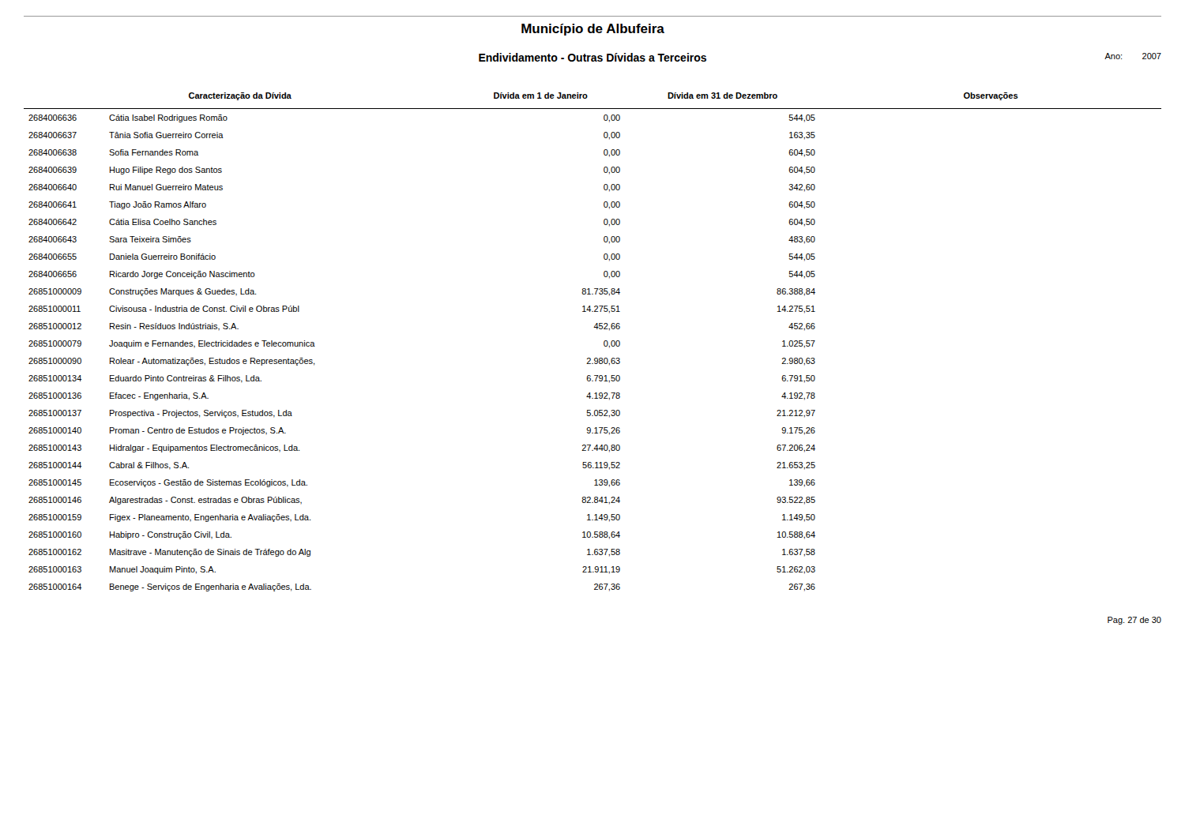Município de Albufeira
Endividamento - Outras Dívidas a Terceiros
Ano: 2007
| Caracterização da Dívida | Dívida em 1 de Janeiro | Dívida em 31 de Dezembro | Observações |
| --- | --- | --- | --- |
| 2684006636 | Cátia Isabel Rodrigues Romão | 0,00 | 544,05 | |
| 2684006637 | Tânia Sofia Guerreiro Correia | 0,00 | 163,35 | |
| 2684006638 | Sofia Fernandes Roma | 0,00 | 604,50 | |
| 2684006639 | Hugo Filipe Rego dos Santos | 0,00 | 604,50 | |
| 2684006640 | Rui Manuel Guerreiro Mateus | 0,00 | 342,60 | |
| 2684006641 | Tiago João Ramos Alfaro | 0,00 | 604,50 | |
| 2684006642 | Cátia Elisa Coelho Sanches | 0,00 | 604,50 | |
| 2684006643 | Sara Teixeira Simões | 0,00 | 483,60 | |
| 2684006655 | Daniela Guerreiro Bonifácio | 0,00 | 544,05 | |
| 2684006656 | Ricardo Jorge Conceição Nascimento | 0,00 | 544,05 | |
| 26851000009 | Construções Marques & Guedes, Lda. | 81.735,84 | 86.388,84 | |
| 26851000011 | Civisousa - Industria de Const. Civil e Obras Públ | 14.275,51 | 14.275,51 | |
| 26851000012 | Resin - Resíduos Indústriais, S.A. | 452,66 | 452,66 | |
| 26851000079 | Joaquim e Fernandes, Electricidades e Telecomunica | 0,00 | 1.025,57 | |
| 26851000090 | Rolear - Automatizações, Estudos e Representações, | 2.980,63 | 2.980,63 | |
| 26851000134 | Eduardo Pinto Contreiras & Filhos, Lda. | 6.791,50 | 6.791,50 | |
| 26851000136 | Efacec - Engenharia, S.A. | 4.192,78 | 4.192,78 | |
| 26851000137 | Prospectiva - Projectos, Serviços, Estudos, Lda | 5.052,30 | 21.212,97 | |
| 26851000140 | Proman - Centro de Estudos e Projectos, S.A. | 9.175,26 | 9.175,26 | |
| 26851000143 | Hidralgar - Equipamentos Electromecânicos, Lda. | 27.440,80 | 67.206,24 | |
| 26851000144 | Cabral & Filhos, S.A. | 56.119,52 | 21.653,25 | |
| 26851000145 | Ecoserviços - Gestão de Sistemas Ecológicos, Lda. | 139,66 | 139,66 | |
| 26851000146 | Algarestradas - Const. estradas e Obras Públicas, | 82.841,24 | 93.522,85 | |
| 26851000159 | Figex - Planeamento, Engenharia e Avaliações, Lda. | 1.149,50 | 1.149,50 | |
| 26851000160 | Habipro - Construção Civil, Lda. | 10.588,64 | 10.588,64 | |
| 26851000162 | Masitrave - Manutenção de Sinais de Tráfego do Alg | 1.637,58 | 1.637,58 | |
| 26851000163 | Manuel Joaquim Pinto, S.A. | 21.911,19 | 51.262,03 | |
| 26851000164 | Benege - Serviços de Engenharia e Avaliações, Lda. | 267,36 | 267,36 | |
Pag. 27 de 30